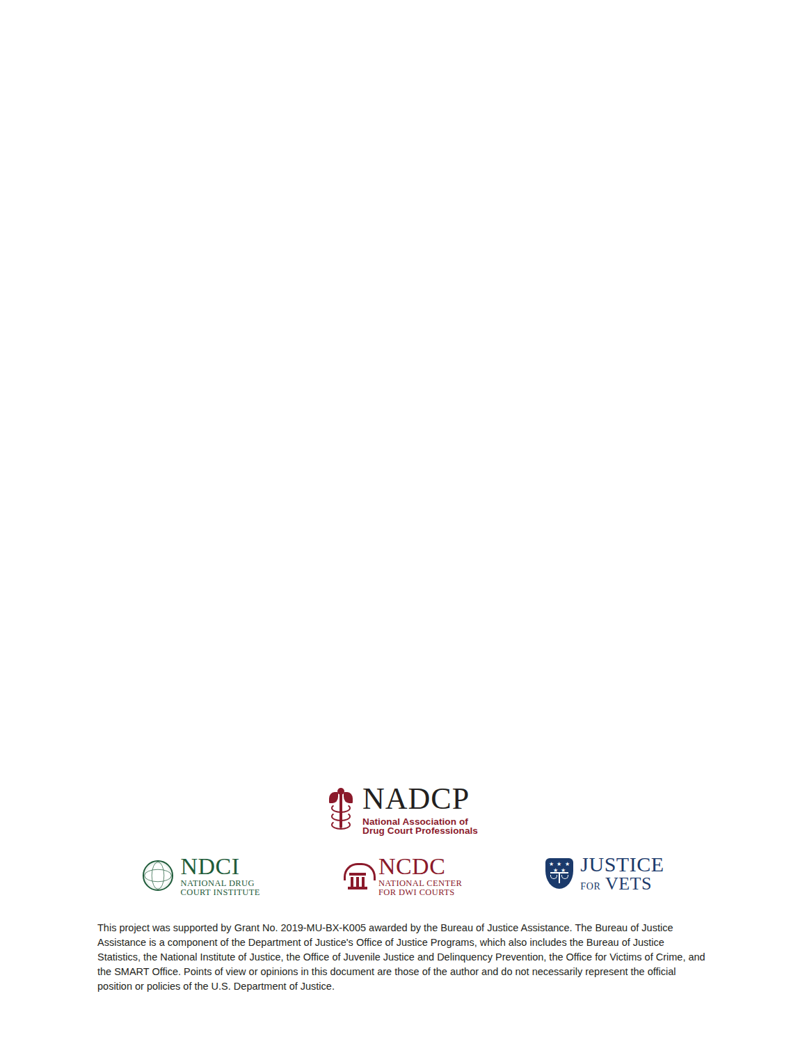NADCP
National Association of Drug Court Professionals
NDCI
National Drug Court Institute
NCDC
National Center for DWI Courts
★ ★ ★ ★ ★
JUSTICE
FOR VETS
This project was supported by Grant No. 2019-MU-BX-K005 awarded by the Bureau of Justice Assistance. The Bureau of Justice Assistance is a component of the Department of Justice's Office of Justice Programs, which also includes the Bureau of Justice Statistics, the National Institute of Justice, the Office of Juvenile Justice and Delinquency Prevention, the Office for Victims of Crime, and the SMART Office. Points of view or opinions in this document are those of the author and do not necessarily represent the official position or policies of the U.S. Department of Justice.